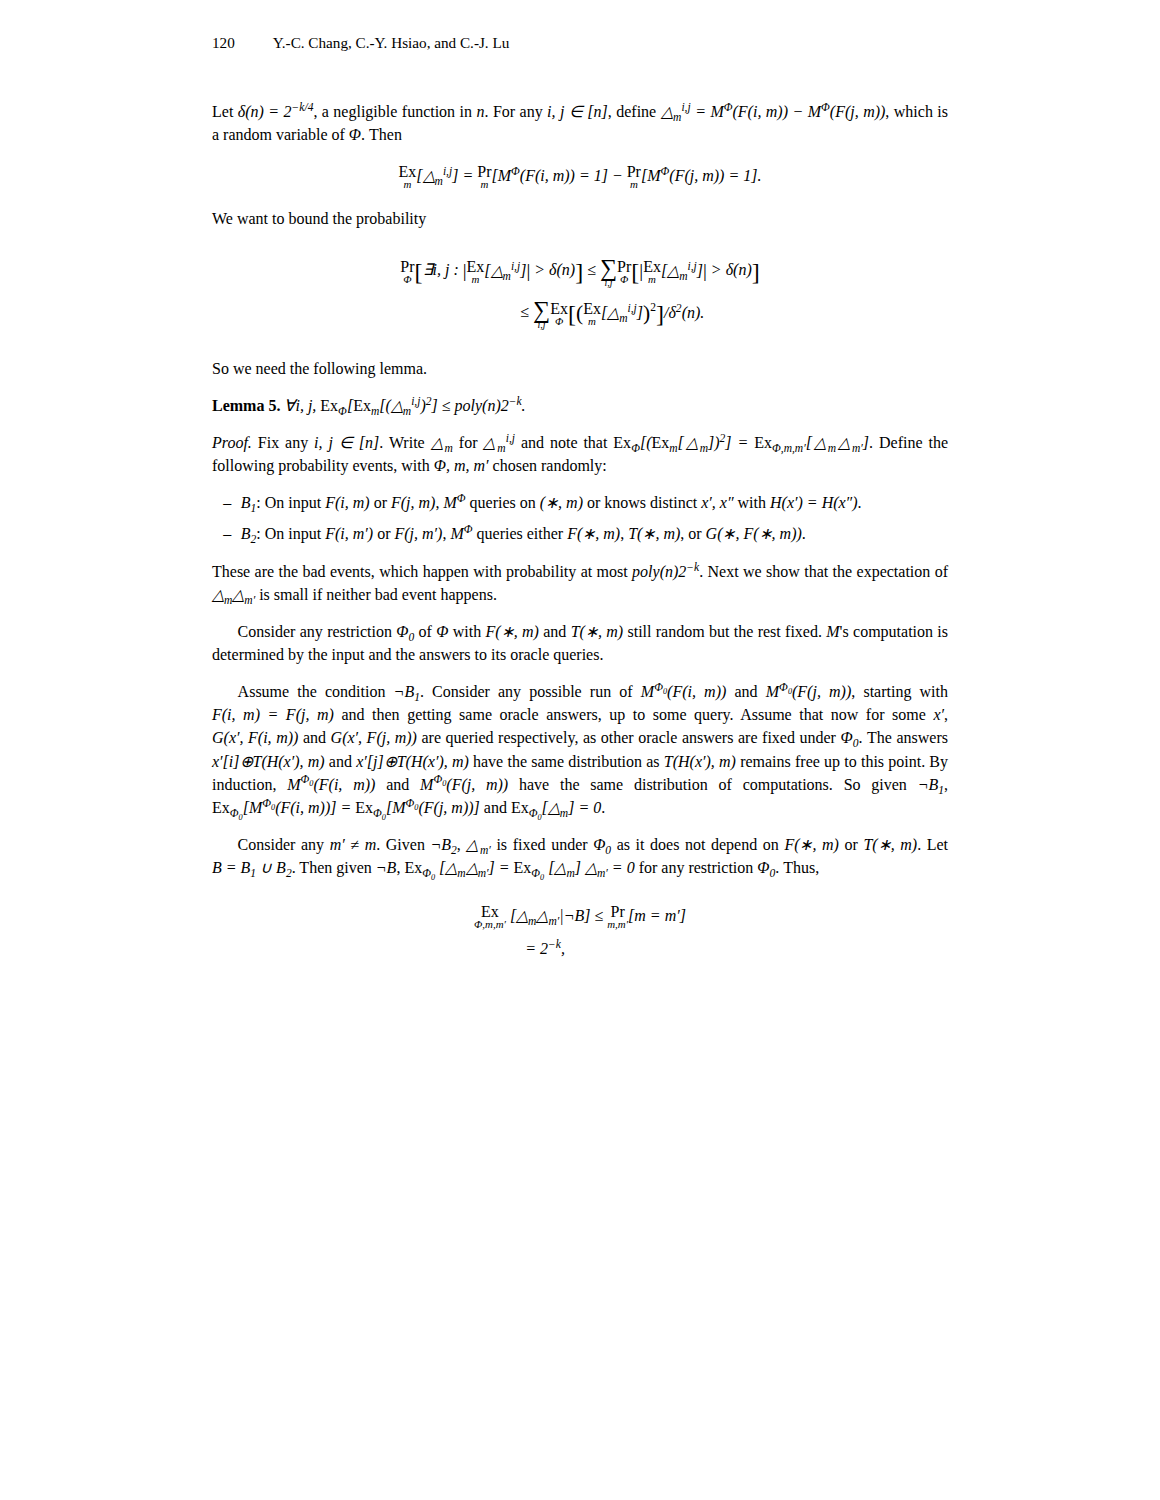120 Y.-C. Chang, C.-Y. Hsiao, and C.-J. Lu
Let δ(n) = 2−k/4, a negligible function in n. For any i, j ∈ [n], define △mi,j = MΦ(F(i, m)) − MΦ(F(j, m)), which is a random variable of Φ. Then
Ex m[△mi,j] = Pr m[MΦ(F(i, m)) = 1] − Pr m[MΦ(F(j, m)) = 1].
We want to bound the probability
Pr Φ[∃i, j : |Ex m[△mi,j]| > δ(n)] ≤ ∑i,j Pr Φ[|Ex m[△mi,j]| > δ(n)] ≤ ∑i,j Ex Φ[(Ex m[△mi,j])2]/δ2(n).
So we need the following lemma.
Lemma 5. ∀i, j, ExΦ[Exm[(△mi,j)2] ≤ poly(n)2−k.
Proof. Fix any i, j ∈ [n]. Write △m for △mi,j and note that ExΦ[(Exm[△m])2] = ExΦ,m,m′[△m△m′]. Define the following probability events, with Φ, m, m′ chosen randomly:
B1: On input F(i, m) or F(j, m), MΦ queries on (∗, m) or knows distinct x′, x″ with H(x′) = H(x″).
B2: On input F(i, m′) or F(j, m′), MΦ queries either F(∗, m), T(∗, m), or G(∗, F(∗, m)).
These are the bad events, which happen with probability at most poly(n)2−k. Next we show that the expectation of △m△m′ is small if neither bad event happens.
Consider any restriction Φ0 of Φ with F(∗, m) and T(∗, m) still random but the rest fixed. M's computation is determined by the input and the answers to its oracle queries.
Assume the condition ¬B1. Consider any possible run of MΦ0(F(i, m)) and MΦ0(F(j, m)), starting with F(i, m) = F(j, m) and then getting same oracle answers, up to some query. Assume that now for some x′, G(x′, F(i, m)) and G(x′, F(j, m)) are queried respectively, as other oracle answers are fixed under Φ0. The answers x′[i]⊕T(H(x′), m) and x′[j]⊕T(H(x′), m) have the same distribution as T(H(x′), m) remains free up to this point. By induction, MΦ0(F(i, m)) and MΦ0(F(j, m)) have the same distribution of computations. So given ¬B1, ExΦ0[MΦ0(F(i, m))] = ExΦ0[MΦ0(F(j, m))] and ExΦ0[△m] = 0.
Consider any m′ ≠ m. Given ¬B2, △m′ is fixed under Φ0 as it does not depend on F(∗, m) or T(∗, m). Let B = B1 ∪ B2. Then given ¬B, ExΦ0 [△m△m′] = ExΦ0 [△m] △m′ = 0 for any restriction Φ0. Thus,
Ex Φ,m,m′ [△m△m′|¬B] ≤ Pr m,m′[m = m′] = 2−k,